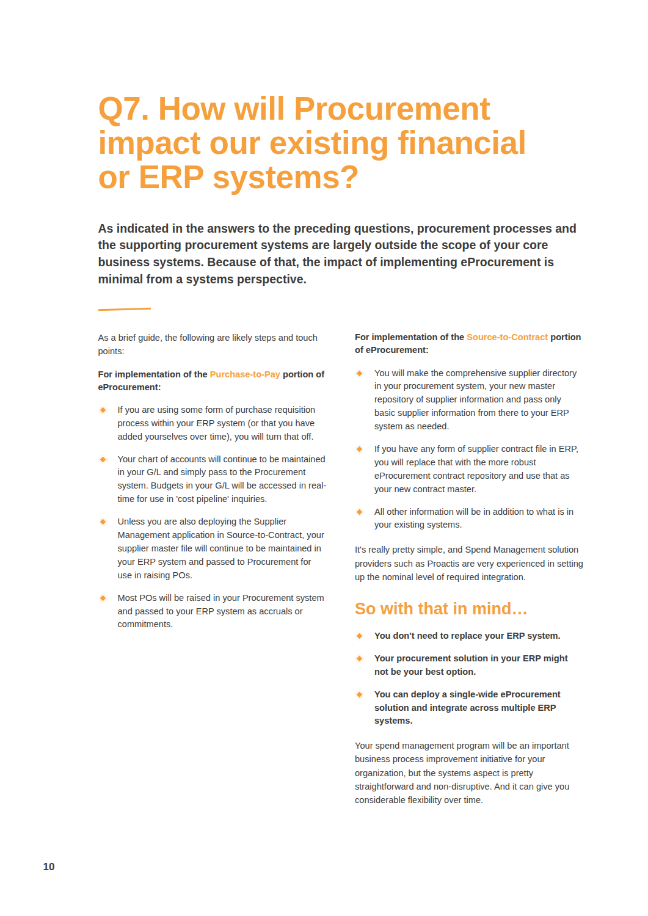Q7. How will Procurement impact our existing financial or ERP systems?
As indicated in the answers to the preceding questions, procurement processes and the supporting procurement systems are largely outside the scope of your core business systems. Because of that, the impact of implementing eProcurement is minimal from a systems perspective.
As a brief guide, the following are likely steps and touch points:
For implementation of the Purchase-to-Pay portion of eProcurement:
If you are using some form of purchase requisition process within your ERP system (or that you have added yourselves over time), you will turn that off.
Your chart of accounts will continue to be maintained in your G/L and simply pass to the Procurement system. Budgets in your G/L will be accessed in real-time for use in 'cost pipeline' inquiries.
Unless you are also deploying the Supplier Management application in Source-to-Contract, your supplier master file will continue to be maintained in your ERP system and passed to Procurement for use in raising POs.
Most POs will be raised in your Procurement system and passed to your ERP system as accruals or commitments.
For implementation of the Source-to-Contract portion of eProcurement:
You will make the comprehensive supplier directory in your procurement system, your new master repository of supplier information and pass only basic supplier information from there to your ERP system as needed.
If you have any form of supplier contract file in ERP, you will replace that with the more robust eProcurement contract repository and use that as your new contract master.
All other information will be in addition to what is in your existing systems.
It's really pretty simple, and Spend Management solution providers such as Proactis are very experienced in setting up the nominal level of required integration.
So with that in mind…
You don't need to replace your ERP system.
Your procurement solution in your ERP might not be your best option.
You can deploy a single-wide eProcurement solution and integrate across multiple ERP systems.
Your spend management program will be an important business process improvement initiative for your organization, but the systems aspect is pretty straightforward and non-disruptive. And it can give you considerable flexibility over time.
10